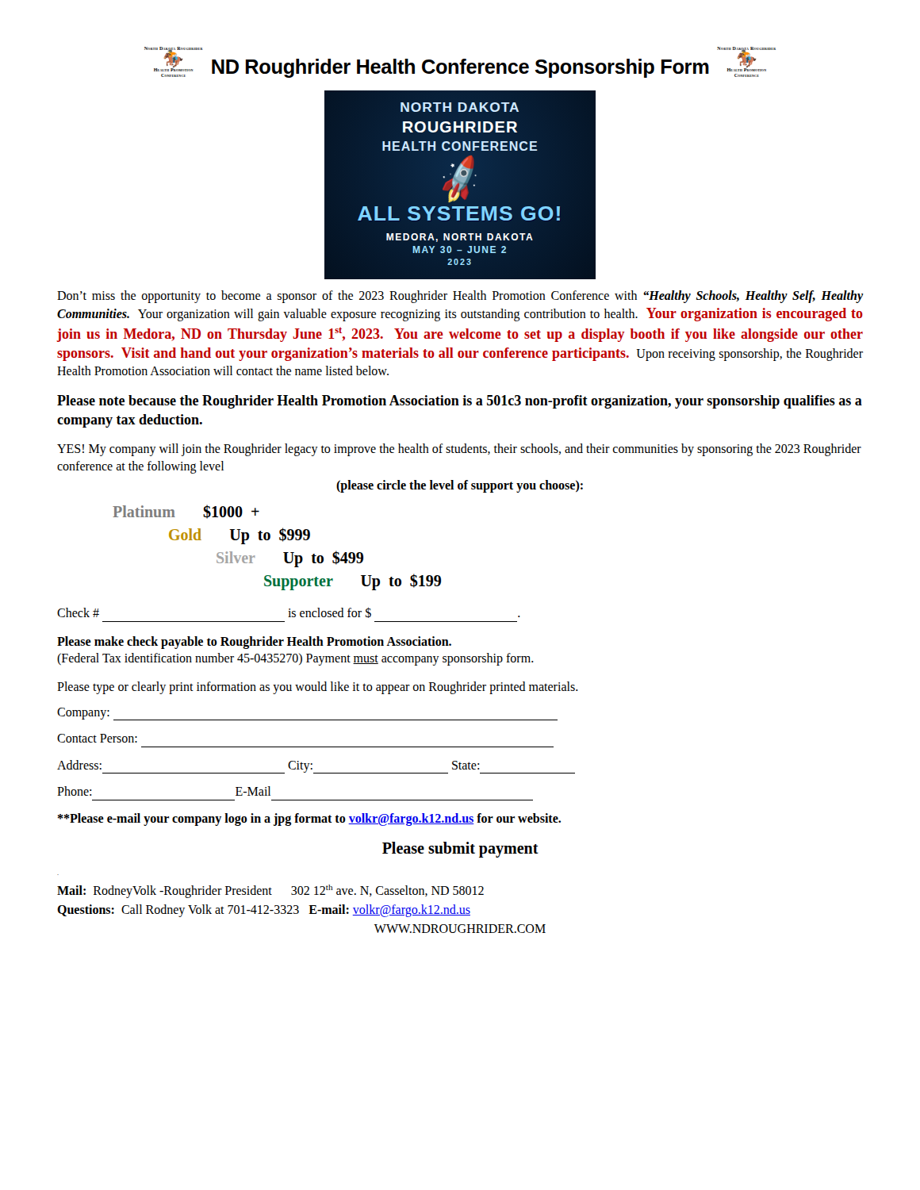North Dakota Roughrider
🏇
Health Promotion Conference
ND Roughrider Health Conference Sponsorship Form
North Dakota Roughrider
🏇
Health Promotion Conference
NORTH DAKOTA
ROUGHRIDER
HEALTH CONFERENCE
🚀
ALL SYSTEMS GO!
MEDORA, NORTH DAKOTA
MAY 30 – JUNE 2
2023
Don’t miss the opportunity to become a sponsor of the 2023 Roughrider Health Promotion Conference with “Healthy Schools, Healthy Self, Healthy Communities. Your organization will gain valuable exposure recognizing its outstanding contribution to health. Your organization is encouraged to join us in Medora, ND on Thursday June 1st, 2023. You are welcome to set up a display booth if you like alongside our other sponsors. Visit and hand out your organization’s materials to all our conference participants. Upon receiving sponsorship, the Roughrider Health Promotion Association will contact the name listed below.
Please note because the Roughrider Health Promotion Association is a 501c3 non-profit organization, your sponsorship qualifies as a company tax deduction.
YES! My company will join the Roughrider legacy to improve the health of students, their schools, and their communities by sponsoring the 2023 Roughrider conference at the following level
(please circle the level of support you choose):
Platinum $1000 +
Gold Up to $999
Silver Up to $499
Supporter Up to $199
Check # is enclosed for $ .
Please make check payable to Roughrider Health Promotion Association.
(Federal Tax identification number 45-0435270) Payment must accompany sponsorship form.
Please type or clearly print information as you would like it to appear on Roughrider printed materials.
Company:
Contact Person:
Address: City: State:
Phone: E-Mail
**Please e-mail your company logo in a jpg format to volkr@fargo.k12.nd.us for our website.
Please submit payment
.
Mail: RodneyVolk -Roughrider President 302 12th ave. N, Casselton, ND 58012
Questions: Call Rodney Volk at 701-412-3323 E-mail: volkr@fargo.k12.nd.us
WWW.NDROUGHRIDER.COM